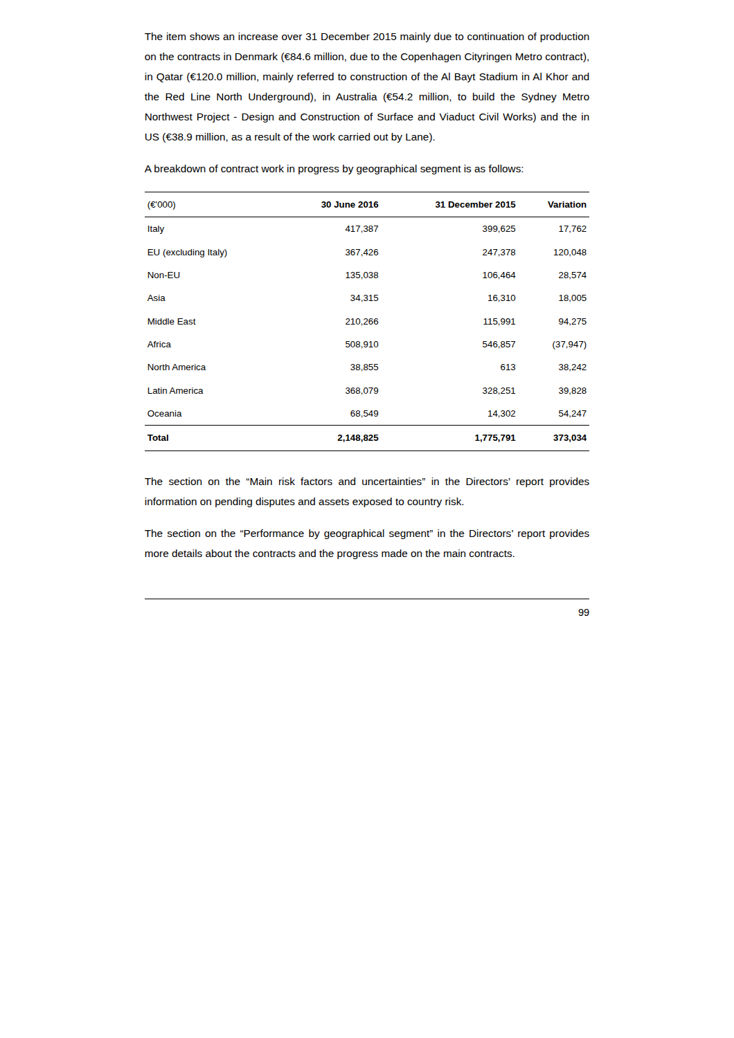The item shows an increase over 31 December 2015 mainly due to continuation of production on the contracts in Denmark (€84.6 million, due to the Copenhagen Cityringen Metro contract), in Qatar (€120.0 million, mainly referred to construction of the Al Bayt Stadium in Al Khor and the Red Line North Underground), in Australia (€54.2 million, to build the Sydney Metro Northwest Project - Design and Construction of Surface and Viaduct Civil Works) and the in US (€38.9 million, as a result of the work carried out by Lane).
A breakdown of contract work in progress by geographical segment is as follows:
| (€'000) | 30 June 2016 | 31 December 2015 | Variation |
| --- | --- | --- | --- |
| Italy | 417,387 | 399,625 | 17,762 |
| EU (excluding Italy) | 367,426 | 247,378 | 120,048 |
| Non-EU | 135,038 | 106,464 | 28,574 |
| Asia | 34,315 | 16,310 | 18,005 |
| Middle East | 210,266 | 115,991 | 94,275 |
| Africa | 508,910 | 546,857 | (37,947) |
| North America | 38,855 | 613 | 38,242 |
| Latin America | 368,079 | 328,251 | 39,828 |
| Oceania | 68,549 | 14,302 | 54,247 |
| Total | 2,148,825 | 1,775,791 | 373,034 |
The section on the “Main risk factors and uncertainties” in the Directors’ report provides information on pending disputes and assets exposed to country risk.
The section on the “Performance by geographical segment” in the Directors’ report provides more details about the contracts and the progress made on the main contracts.
99